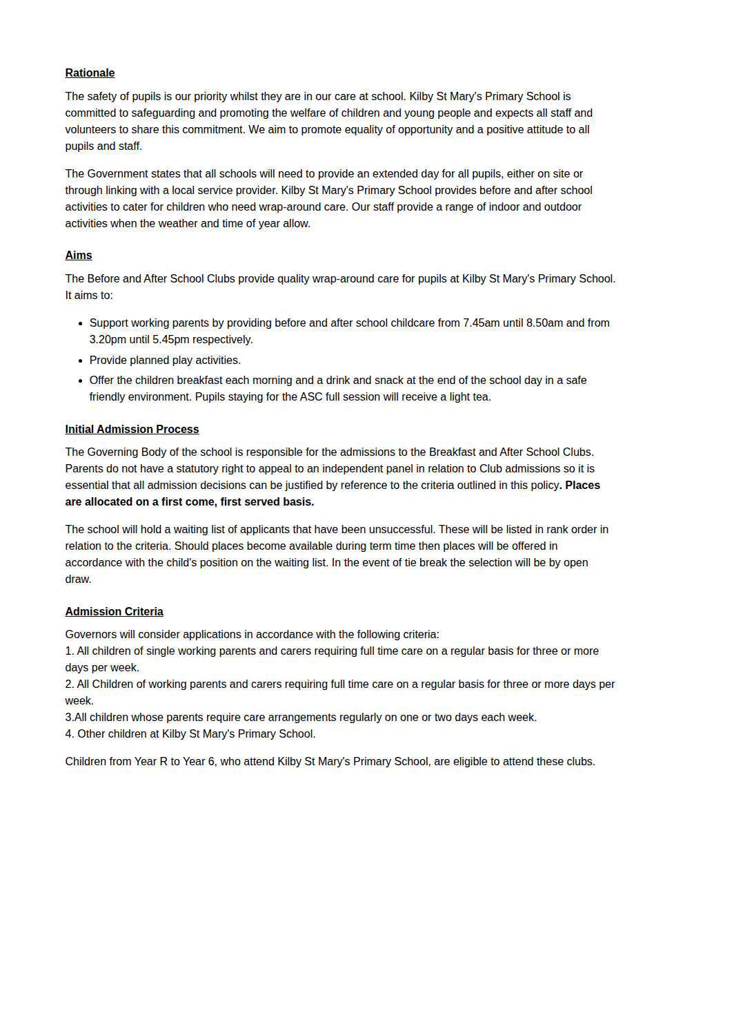Rationale
The safety of pupils is our priority whilst they are in our care at school. Kilby St Mary's Primary School is committed to safeguarding and promoting the welfare of children and young people and expects all staff and volunteers to share this commitment. We aim to promote equality of opportunity and a positive attitude to all pupils and staff.
The Government states that all schools will need to provide an extended day for all pupils, either on site or through linking with a local service provider. Kilby St Mary's Primary School provides before and after school activities to cater for children who need wrap-around care. Our staff provide a range of indoor and outdoor activities when the weather and time of year allow.
Aims
The Before and After School Clubs provide quality wrap-around care for pupils at Kilby St Mary's Primary School. It aims to:
Support working parents by providing before and after school childcare from 7.45am until 8.50am and from 3.20pm until 5.45pm respectively.
Provide planned play activities.
Offer the children breakfast each morning and a drink and snack at the end of the school day in a safe friendly environment. Pupils staying for the ASC full session will receive a light tea.
Initial Admission Process
The Governing Body of the school is responsible for the admissions to the Breakfast and After School Clubs. Parents do not have a statutory right to appeal to an independent panel in relation to Club admissions so it is essential that all admission decisions can be justified by reference to the criteria outlined in this policy. Places are allocated on a first come, first served basis.
The school will hold a waiting list of applicants that have been unsuccessful. These will be listed in rank order in relation to the criteria. Should places become available during term time then places will be offered in accordance with the child's position on the waiting list. In the event of tie break the selection will be by open draw.
Admission Criteria
Governors will consider applications in accordance with the following criteria:
1. All children of single working parents and carers requiring full time care on a regular basis for three or more days per week.
2. All Children of working parents and carers requiring full time care on a regular basis for three or more days per week.
3.All children whose parents require care arrangements regularly on one or two days each week.
4. Other children at Kilby St Mary's Primary School.
Children from Year R to Year 6, who attend Kilby St Mary's Primary School, are eligible to attend these clubs.